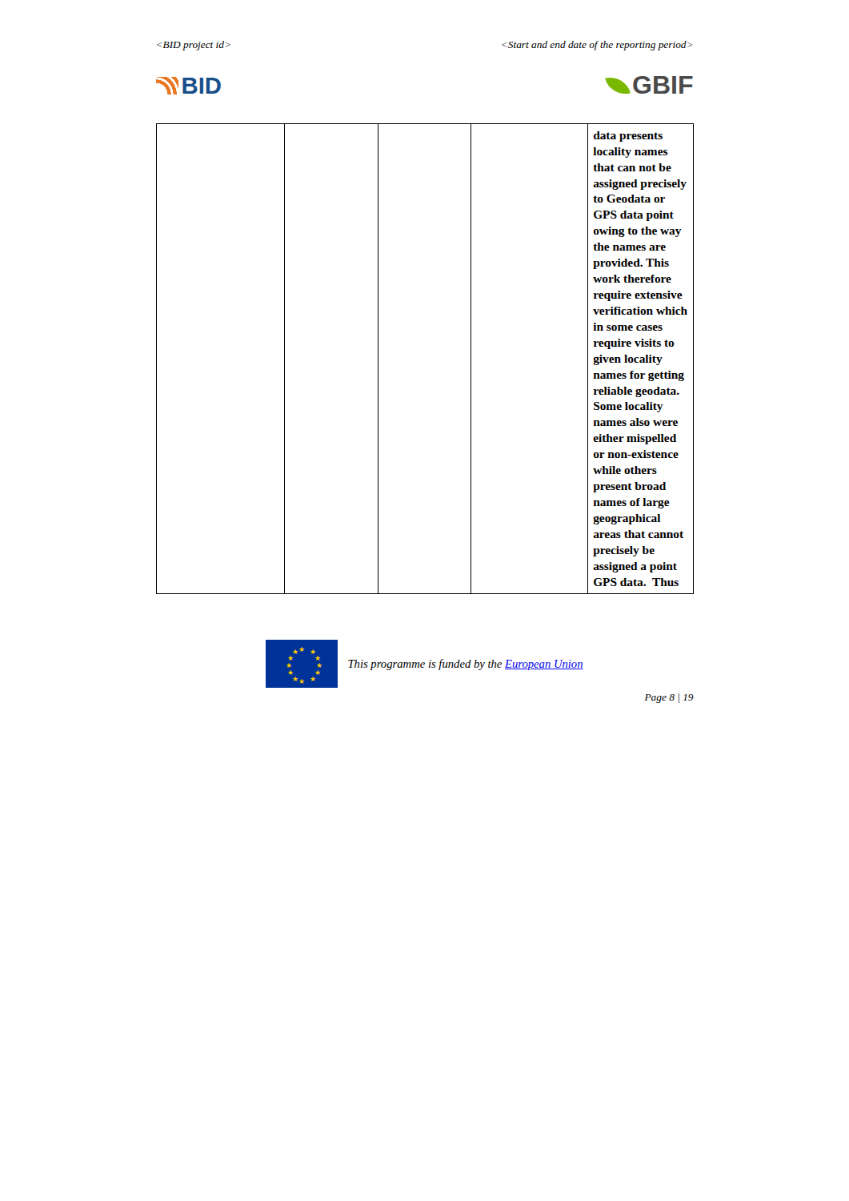<BID project id> <Start and end date of the reporting period>
BID
GBIF
| | | | | data presents locality names that can not be assigned precisely to Geodata or GPS data point owing to the way the names are provided. This work therefore require extensive verification which in some cases require visits to given locality names for getting reliable geodata. Some locality names also were either mispelled or non-existence while others present broad names of large geographical areas that cannot precisely be assigned a point GPS data. Thus |
★ ★ ★ ★ ★ ★ ★ ★ ★ ★ ★ ★
This programme is funded by the European Union
Page 8 | 19